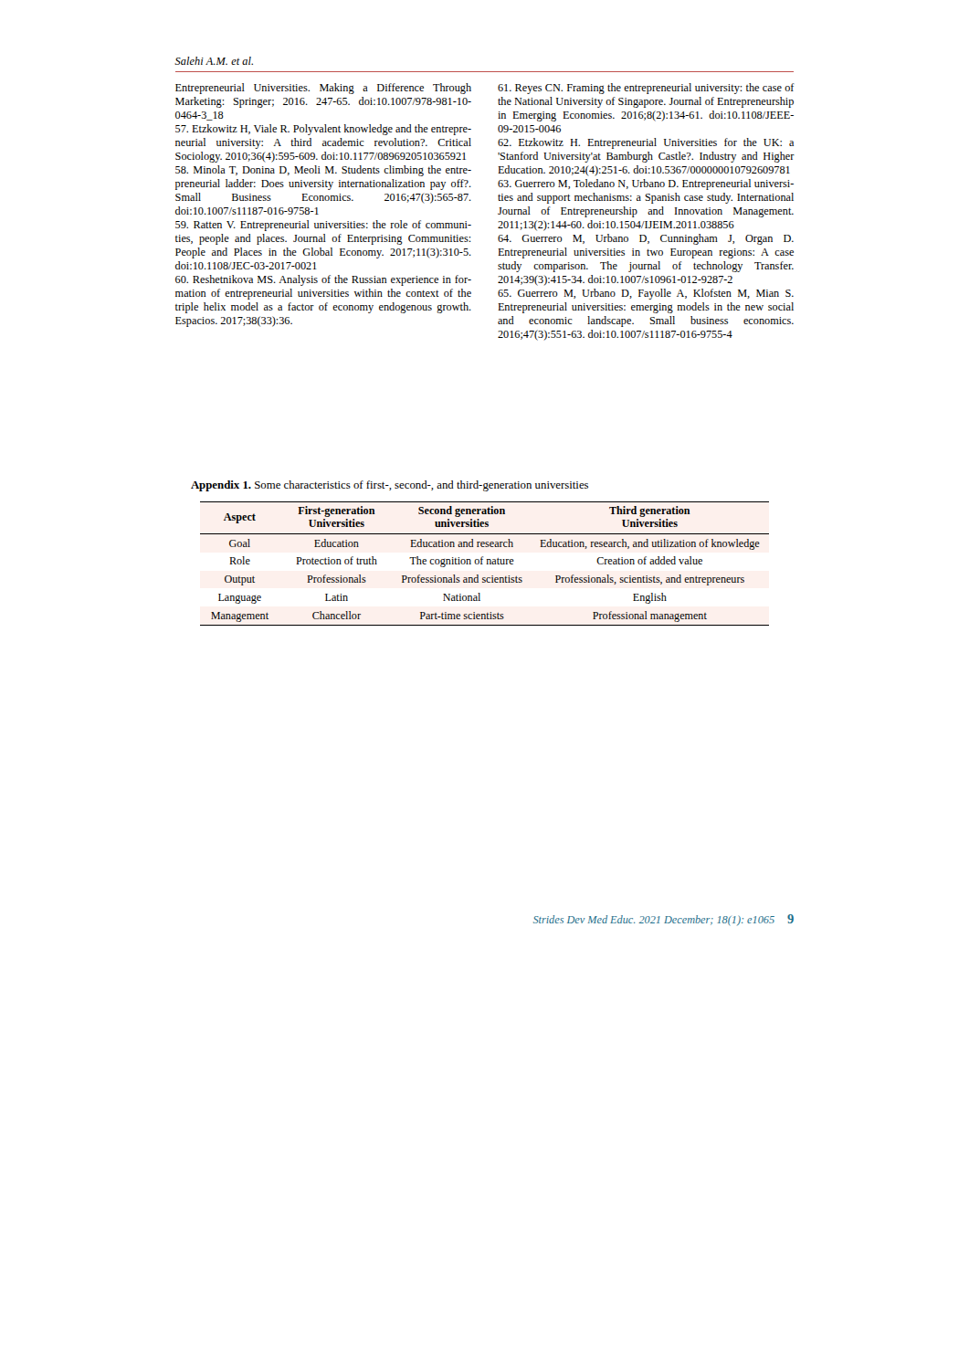Salehi A.M. et al.
Entrepreneurial Universities. Making a Difference Through Marketing: Springer; 2016. 247-65. doi:10.1007/978-981-10-0464-3_18
57. Etzkowitz H, Viale R. Polyvalent knowledge and the entrepreneurial university: A third academic revolution?. Critical Sociology. 2010;36(4):595-609. doi:10.1177/0896920510365921
58. Minola T, Donina D, Meoli M. Students climbing the entrepreneurial ladder: Does university internationalization pay off?. Small Business Economics. 2016;47(3):565-87. doi:10.1007/s11187-016-9758-1
59. Ratten V. Entrepreneurial universities: the role of communities, people and places. Journal of Enterprising Communities: People and Places in the Global Economy. 2017;11(3):310-5. doi:10.1108/JEC-03-2017-0021
60. Reshetnikova MS. Analysis of the Russian experience in formation of entrepreneurial universities within the context of the triple helix model as a factor of economy endogenous growth. Espacios. 2017;38(33):36.
61. Reyes CN. Framing the entrepreneurial university: the case of the National University of Singapore. Journal of Entrepreneurship in Emerging Economies. 2016;8(2):134-61. doi:10.1108/JEEE-09-2015-0046
62. Etzkowitz H. Entrepreneurial Universities for the UK: a 'Stanford University'at Bamburgh Castle?. Industry and Higher Education. 2010;24(4):251-6. doi:10.5367/000000010792609781
63. Guerrero M, Toledano N, Urbano D. Entrepreneurial universities and support mechanisms: a Spanish case study. International Journal of Entrepreneurship and Innovation Management. 2011;13(2):144-60. doi:10.1504/IJEIM.2011.038856
64. Guerrero M, Urbano D, Cunningham J, Organ D. Entrepreneurial universities in two European regions: A case study comparison. The journal of technology Transfer. 2014;39(3):415-34. doi:10.1007/s10961-012-9287-2
65. Guerrero M, Urbano D, Fayolle A, Klofsten M, Mian S. Entrepreneurial universities: emerging models in the new social and economic landscape. Small business economics. 2016;47(3):551-63. doi:10.1007/s11187-016-9755-4
Appendix 1. Some characteristics of first-, second-, and third-generation universities
| Aspect | First-generation Universities | Second generation universities | Third generation Universities |
| --- | --- | --- | --- |
| Goal | Education | Education and research | Education, research, and utilization of knowledge |
| Role | Protection of truth | The cognition of nature | Creation of added value |
| Output | Professionals | Professionals and scientists | Professionals, scientists, and entrepreneurs |
| Language | Latin | National | English |
| Management | Chancellor | Part-time scientists | Professional management |
Strides Dev Med Educ. 2021 December; 18(1): e10659